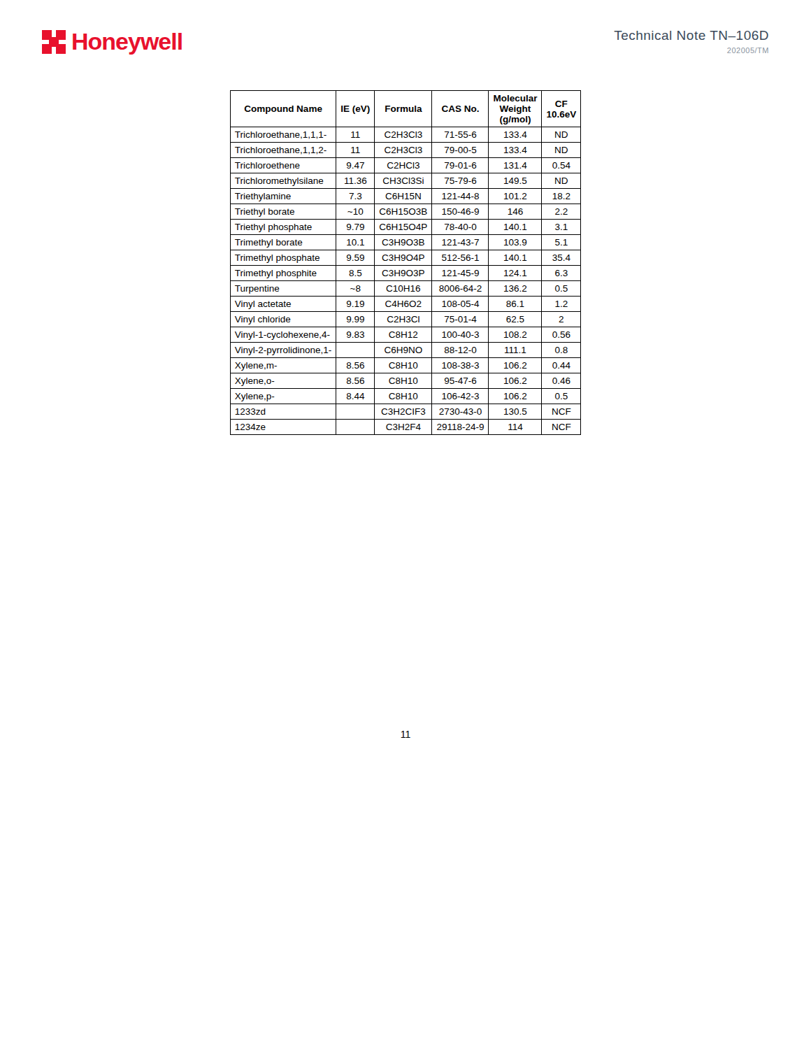Honeywell
Technical Note TN–106D
202005/TM
| Compound Name | IE (eV) | Formula | CAS No. | Molecular Weight (g/mol) | CF 10.6eV |
| --- | --- | --- | --- | --- | --- |
| Trichloroethane,1,1,1- | 11 | C2H3Cl3 | 71-55-6 | 133.4 | ND |
| Trichloroethane,1,1,2- | 11 | C2H3Cl3 | 79-00-5 | 133.4 | ND |
| Trichloroethene | 9.47 | C2HCl3 | 79-01-6 | 131.4 | 0.54 |
| Trichloromethylsilane | 11.36 | CH3Cl3Si | 75-79-6 | 149.5 | ND |
| Triethylamine | 7.3 | C6H15N | 121-44-8 | 101.2 | 18.2 |
| Triethyl borate | ~10 | C6H15O3B | 150-46-9 | 146 | 2.2 |
| Triethyl phosphate | 9.79 | C6H15O4P | 78-40-0 | 140.1 | 3.1 |
| Trimethyl borate | 10.1 | C3H9O3B | 121-43-7 | 103.9 | 5.1 |
| Trimethyl phosphate | 9.59 | C3H9O4P | 512-56-1 | 140.1 | 35.4 |
| Trimethyl phosphite | 8.5 | C3H9O3P | 121-45-9 | 124.1 | 6.3 |
| Turpentine | ~8 | C10H16 | 8006-64-2 | 136.2 | 0.5 |
| Vinyl actetate | 9.19 | C4H6O2 | 108-05-4 | 86.1 | 1.2 |
| Vinyl chloride | 9.99 | C2H3Cl | 75-01-4 | 62.5 | 2 |
| Vinyl-1-cyclohexene,4- | 9.83 | C8H12 | 100-40-3 | 108.2 | 0.56 |
| Vinyl-2-pyrrolidinone,1- | | C6H9NO | 88-12-0 | 111.1 | 0.8 |
| Xylene,m- | 8.56 | C8H10 | 108-38-3 | 106.2 | 0.44 |
| Xylene,o- | 8.56 | C8H10 | 95-47-6 | 106.2 | 0.46 |
| Xylene,p- | 8.44 | C8H10 | 106-42-3 | 106.2 | 0.5 |
| 1233zd | | C3H2CIF3 | 2730-43-0 | 130.5 | NCF |
| 1234ze | | C3H2F4 | 29118-24-9 | 114 | NCF |
11